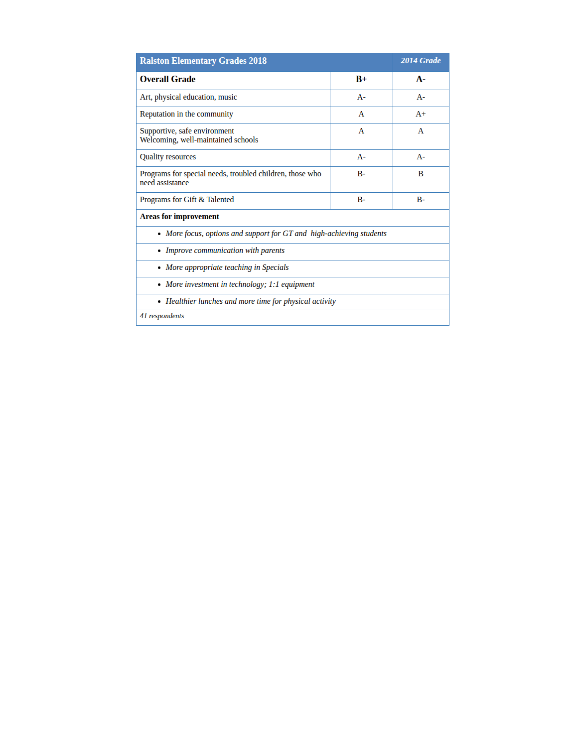| Ralston Elementary Grades 2018 | 2014 Grade |
| Overall Grade | B+ | A- |
| Art, physical education, music | A- | A- |
| Reputation in the community | A | A+ |
| Supportive, safe environment Welcoming, well-maintained schools | A | A |
| Quality resources | A- | A- |
| Programs for special needs, troubled children, those who need assistance | B- | B |
| Programs for Gift & Talented | B- | B- |
| Areas for improvement |
| More focus, options and support for GT and high-achieving students |
| Improve communication with parents |
| More appropriate teaching in Specials |
| More investment in technology; 1:1 equipment |
| Healthier lunches and more time for physical activity |
| 41 respondents |